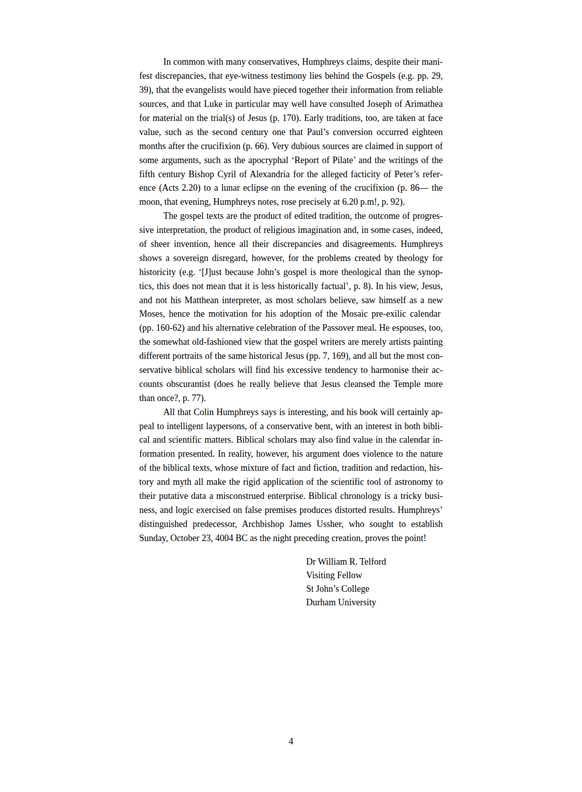In common with many conservatives, Humphreys claims, despite their manifest discrepancies, that eye-witness testimony lies behind the Gospels (e.g. pp. 29, 39), that the evangelists would have pieced together their information from reliable sources, and that Luke in particular may well have consulted Joseph of Arimathea for material on the trial(s) of Jesus (p. 170). Early traditions, too, are taken at face value, such as the second century one that Paul’s conversion occurred eighteen months after the crucifixion (p. 66). Very dubious sources are claimed in support of some arguments, such as the apocryphal ‘Report of Pilate’ and the writings of the fifth century Bishop Cyril of Alexandria for the alleged facticity of Peter’s reference (Acts 2.20) to a lunar eclipse on the evening of the crucifixion (p. 86— the moon, that evening, Humphreys notes, rose precisely at 6.20 p.m!, p. 92).
The gospel texts are the product of edited tradition, the outcome of progressive interpretation, the product of religious imagination and, in some cases, indeed, of sheer invention, hence all their discrepancies and disagreements. Humphreys shows a sovereign disregard, however, for the problems created by theology for historicity (e.g. ‘[J]ust because John’s gospel is more theological than the synoptics, this does not mean that it is less historically factual’, p. 8). In his view, Jesus, and not his Matthean interpreter, as most scholars believe, saw himself as a new Moses, hence the motivation for his adoption of the Mosaic pre-exilic calendar (pp. 160-62) and his alternative celebration of the Passover meal. He espouses, too, the somewhat old-fashioned view that the gospel writers are merely artists painting different portraits of the same historical Jesus (pp. 7, 169), and all but the most conservative biblical scholars will find his excessive tendency to harmonise their accounts obscurantist (does he really believe that Jesus cleansed the Temple more than once?, p. 77).
All that Colin Humphreys says is interesting, and his book will certainly appeal to intelligent laypersons, of a conservative bent, with an interest in both biblical and scientific matters. Biblical scholars may also find value in the calendar information presented. In reality, however, his argument does violence to the nature of the biblical texts, whose mixture of fact and fiction, tradition and redaction, history and myth all make the rigid application of the scientific tool of astronomy to their putative data a misconstrued enterprise. Biblical chronology is a tricky business, and logic exercised on false premises produces distorted results. Humphreys’ distinguished predecessor, Archbishop James Ussher, who sought to establish Sunday, October 23, 4004 BC as the night preceding creation, proves the point!
Dr William R. Telford
Visiting Fellow
St John’s College
Durham University
4